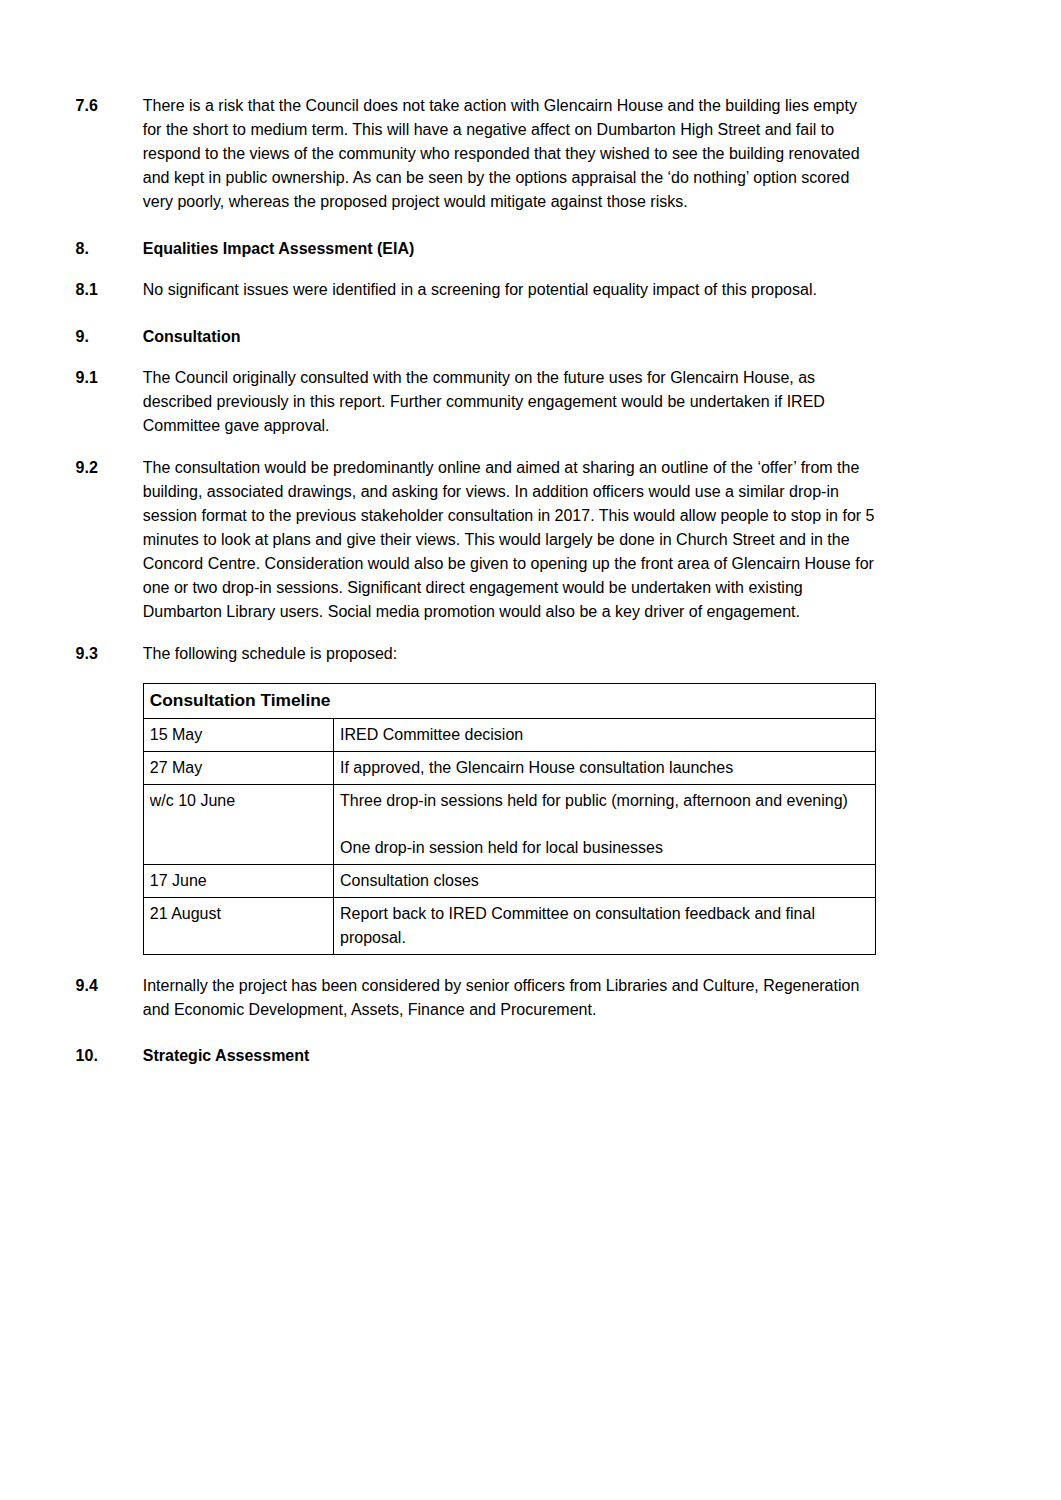7.6
There is a risk that the Council does not take action with Glencairn House and the building lies empty for the short to medium term. This will have a negative affect on Dumbarton High Street and fail to respond to the views of the community who responded that they wished to see the building renovated and kept in public ownership. As can be seen by the options appraisal the ‘do nothing’ option scored very poorly, whereas the proposed project would mitigate against those risks.
8. Equalities Impact Assessment (EIA)
8.1
No significant issues were identified in a screening for potential equality impact of this proposal.
9. Consultation
9.1
The Council originally consulted with the community on the future uses for Glencairn House, as described previously in this report. Further community engagement would be undertaken if IRED Committee gave approval.
9.2
The consultation would be predominantly online and aimed at sharing an outline of the ‘offer’ from the building, associated drawings, and asking for views. In addition officers would use a similar drop-in session format to the previous stakeholder consultation in 2017. This would allow people to stop in for 5 minutes to look at plans and give their views. This would largely be done in Church Street and in the Concord Centre. Consideration would also be given to opening up the front area of Glencairn House for one or two drop-in sessions. Significant direct engagement would be undertaken with existing Dumbarton Library users. Social media promotion would also be a key driver of engagement.
9.3
The following schedule is proposed:
Consultation Timeline
| 15 May | IRED Committee decision |
| 27 May | If approved, the Glencairn House consultation launches |
| w/c 10 June | Three drop-in sessions held for public (morning, afternoon and evening) One drop-in session held for local businesses |
| 17 June | Consultation closes |
| 21 August | Report back to IRED Committee on consultation feedback and final proposal. |
9.4
Internally the project has been considered by senior officers from Libraries and Culture, Regeneration and Economic Development, Assets, Finance and Procurement.
10. Strategic Assessment